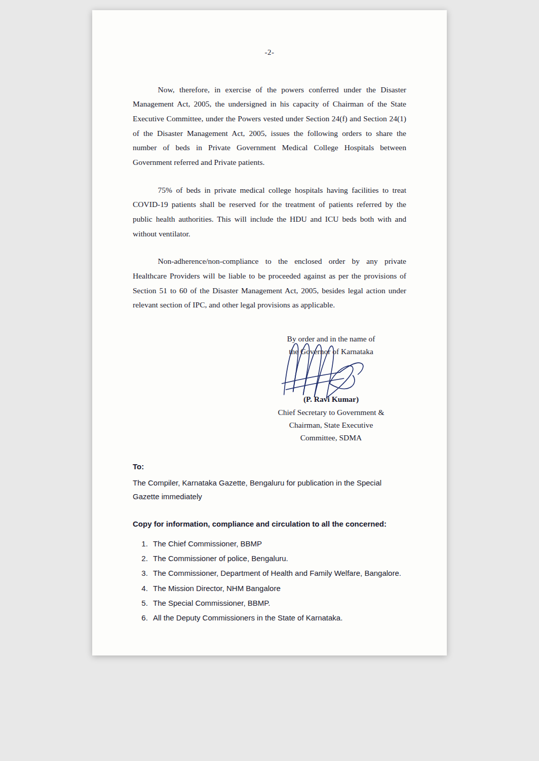-2-
Now, therefore, in exercise of the powers conferred under the Disaster Management Act, 2005, the undersigned in his capacity of Chairman of the State Executive Committee, under the Powers vested under Section 24(f) and Section 24(1) of the Disaster Management Act, 2005, issues the following orders to share the number of beds in Private Government Medical College Hospitals between Government referred and Private patients.
75% of beds in private medical college hospitals having facilities to treat COVID-19 patients shall be reserved for the treatment of patients referred by the public health authorities. This will include the HDU and ICU beds both with and without ventilator.
Non-adherence/non-compliance to the enclosed order by any private Healthcare Providers will be liable to be proceeded against as per the provisions of Section 51 to 60 of the Disaster Management Act, 2005, besides legal action under relevant section of IPC, and other legal provisions as applicable.
By order and in the name of
the Governor of Karnataka
(P. Ravi Kumar)
Chief Secretary to Government &
Chairman, State Executive
Committee, SDMA
To:
The Compiler, Karnataka Gazette, Bengaluru for publication in the Special Gazette immediately
Copy for information, compliance and circulation to all the concerned:
The Chief Commissioner, BBMP
The Commissioner of police, Bengaluru.
The Commissioner, Department of Health and Family Welfare, Bangalore.
The Mission Director, NHM Bangalore
The Special Commissioner, BBMP.
All the Deputy Commissioners in the State of Karnataka.